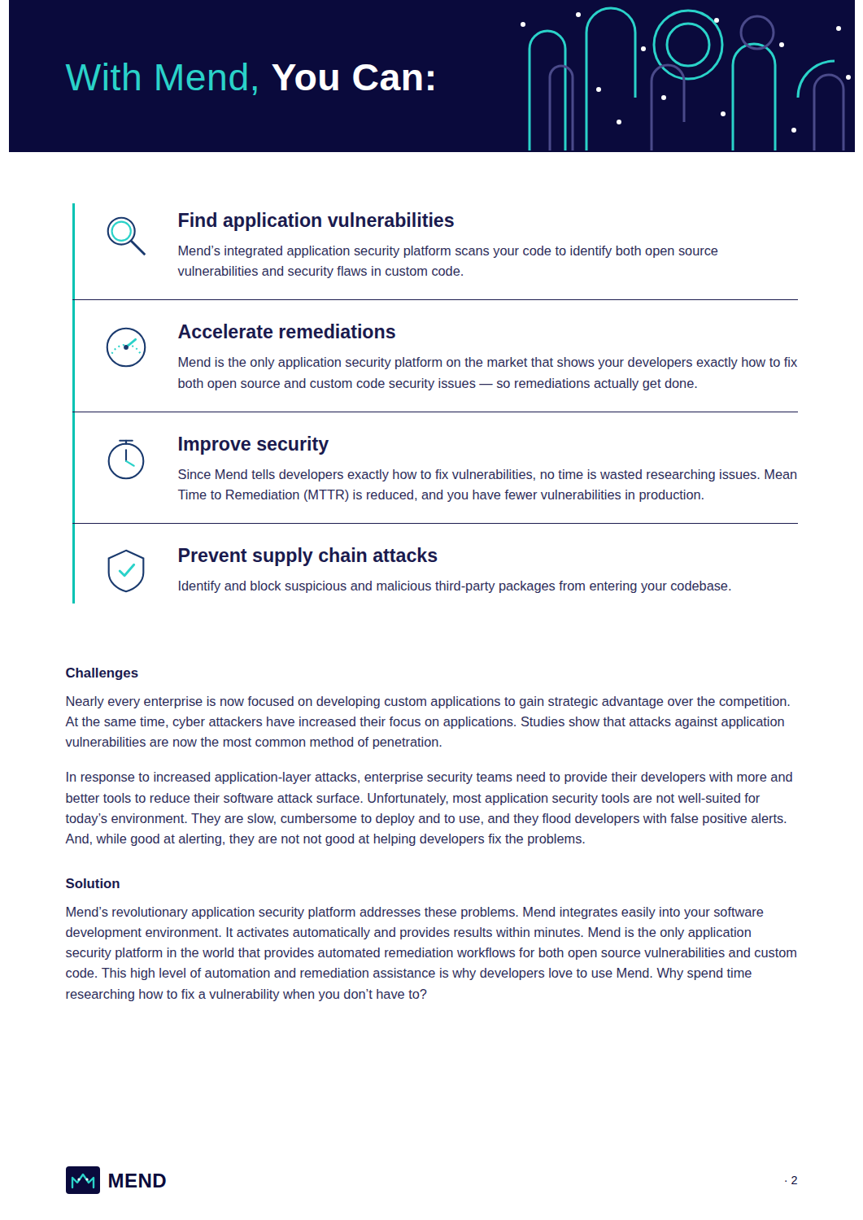With Mend, You Can:
Find application vulnerabilities
Mend’s integrated application security platform scans your code to identify both open source vulnerabilities and security flaws in custom code.
Accelerate remediations
Mend is the only application security platform on the market that shows your developers exactly how to fix both open source and custom code security issues — so remediations actually get done.
Improve security
Since Mend tells developers exactly how to fix vulnerabilities, no time is wasted researching issues. Mean Time to Remediation (MTTR) is reduced, and you have fewer vulnerabilities in production.
Prevent supply chain attacks
Identify and block suspicious and malicious third-party packages from entering your codebase.
Challenges
Nearly every enterprise is now focused on developing custom applications to gain strategic advantage over the competition. At the same time, cyber attackers have increased their focus on applications. Studies show that attacks against application vulnerabilities are now the most common method of penetration.
In response to increased application-layer attacks, enterprise security teams need to provide their developers with more and better tools to reduce their software attack surface. Unfortunately, most application security tools are not well-suited for today’s environment. They are slow, cumbersome to deploy and to use, and they flood developers with false positive alerts. And, while good at alerting, they are not not good at helping developers fix the problems.
Solution
Mend’s revolutionary application security platform addresses these problems. Mend integrates easily into your software development environment. It activates automatically and provides results within minutes. Mend is the only application security platform in the world that provides automated remediation workflows for both open source vulnerabilities and custom code. This high level of automation and remediation assistance is why developers love to use Mend. Why spend time researching how to fix a vulnerability when you don’t have to?
MEND
· 2